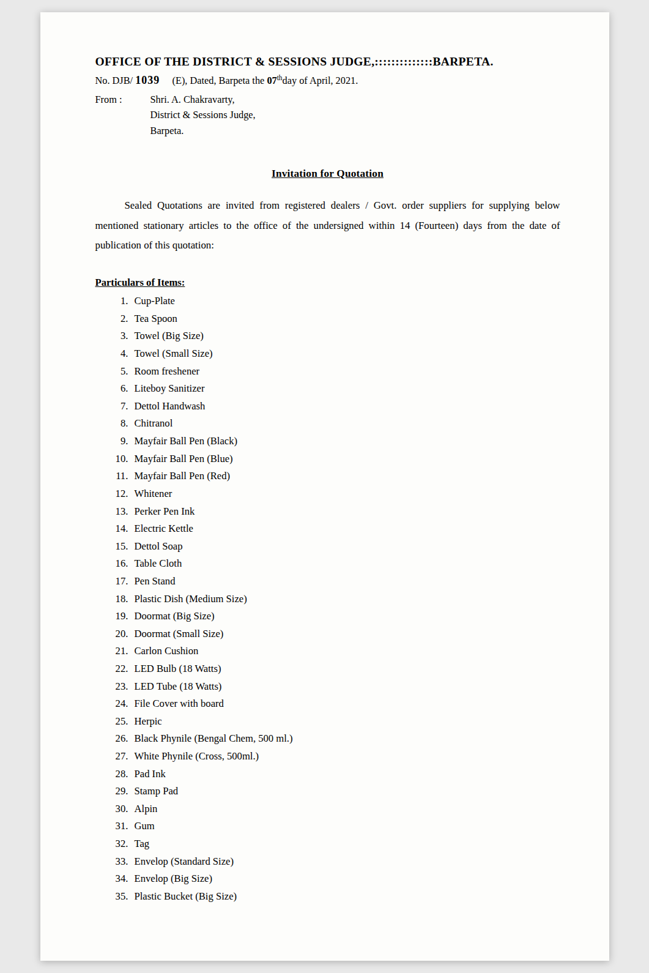OFFICE OF THE DISTRICT & SESSIONS JUDGE,::::::::::::::BARPETA.
No. DJB/ 1039 (E), Dated, Barpeta the 07 thday of April, 2021.
From :
Shri. A. Chakravarty,
District & Sessions Judge,
Barpeta.
Invitation for Quotation
Sealed Quotations are invited from registered dealers / Govt. order suppliers for supplying below mentioned stationary articles to the office of the undersigned within 14 (Fourteen) days from the date of publication of this quotation:
Particulars of Items:
Cup-Plate
Tea Spoon
Towel (Big Size)
Towel (Small Size)
Room freshener
Liteboy Sanitizer
Dettol Handwash
Chitranol
Mayfair Ball Pen (Black)
Mayfair Ball Pen (Blue)
Mayfair Ball Pen (Red)
Whitener
Perker Pen Ink
Electric Kettle
Dettol Soap
Table Cloth
Pen Stand
Plastic Dish (Medium Size)
Doormat (Big Size)
Doormat (Small Size)
Carlon Cushion
LED Bulb (18 Watts)
LED Tube (18 Watts)
File Cover with board
Herpic
Black Phynile (Bengal Chem, 500 ml.)
White Phynile (Cross, 500ml.)
Pad Ink
Stamp Pad
Alpin
Gum
Tag
Envelop (Standard Size)
Envelop (Big Size)
Plastic Bucket (Big Size)